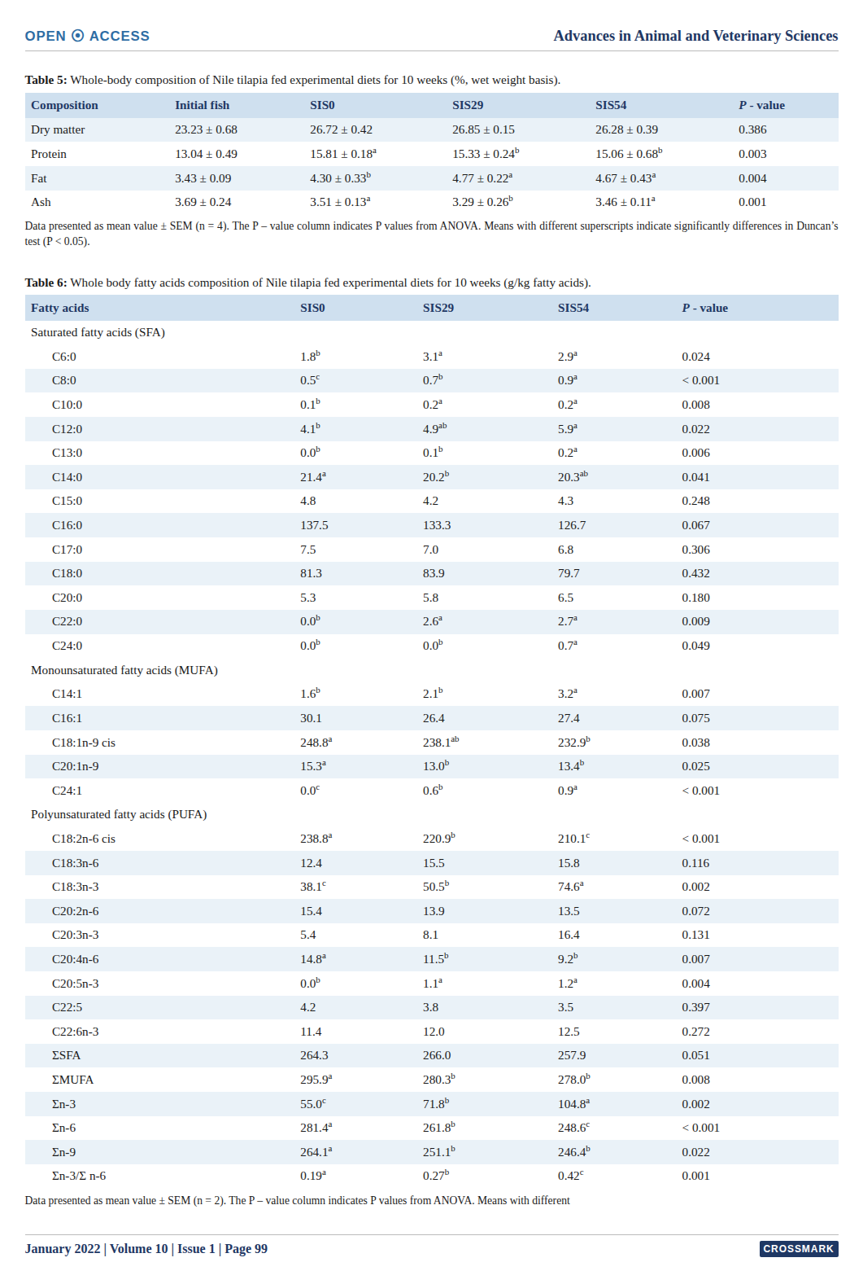OPEN ⦿ ACCESS
Advances in Animal and Veterinary Sciences
Table 5: Whole-body composition of Nile tilapia fed experimental diets for 10 weeks (%, wet weight basis).
| Composition | Initial fish | SIS0 | SIS29 | SIS54 | P - value |
| --- | --- | --- | --- | --- | --- |
| Dry matter | 23.23 ± 0.68 | 26.72 ± 0.42 | 26.85 ± 0.15 | 26.28 ± 0.39 | 0.386 |
| Protein | 13.04 ± 0.49 | 15.81 ± 0.18 a | 15.33 ± 0.24 b | 15.06 ± 0.68 b | 0.003 |
| Fat | 3.43 ± 0.09 | 4.30 ± 0.33 b | 4.77 ± 0.22 a | 4.67 ± 0.43 a | 0.004 |
| Ash | 3.69 ± 0.24 | 3.51 ± 0.13 a | 3.29 ± 0.26 b | 3.46 ± 0.11 a | 0.001 |
Data presented as mean value ± SEM (n = 4). The P – value column indicates P values from ANOVA. Means with different superscripts indicate significantly differences in Duncan’s test (P < 0.05).
Table 6: Whole body fatty acids composition of Nile tilapia fed experimental diets for 10 weeks (g/kg fatty acids).
| Fatty acids | SIS0 | SIS29 | SIS54 | P - value |
| --- | --- | --- | --- | --- |
| Saturated fatty acids (SFA) |
| C6:0 | 1.8 b | 3.1 a | 2.9 a | 0.024 |
| C8:0 | 0.5 c | 0.7 b | 0.9 a | < 0.001 |
| C10:0 | 0.1 b | 0.2 a | 0.2 a | 0.008 |
| C12:0 | 4.1 b | 4.9 ab | 5.9 a | 0.022 |
| C13:0 | 0.0 b | 0.1 b | 0.2 a | 0.006 |
| C14:0 | 21.4 a | 20.2 b | 20.3 ab | 0.041 |
| C15:0 | 4.8 | 4.2 | 4.3 | 0.248 |
| C16:0 | 137.5 | 133.3 | 126.7 | 0.067 |
| C17:0 | 7.5 | 7.0 | 6.8 | 0.306 |
| C18:0 | 81.3 | 83.9 | 79.7 | 0.432 |
| C20:0 | 5.3 | 5.8 | 6.5 | 0.180 |
| C22:0 | 0.0 b | 2.6 a | 2.7 a | 0.009 |
| C24:0 | 0.0 b | 0.0 b | 0.7 a | 0.049 |
| Monounsaturated fatty acids (MUFA) |
| C14:1 | 1.6 b | 2.1 b | 3.2 a | 0.007 |
| C16:1 | 30.1 | 26.4 | 27.4 | 0.075 |
| C18:1n-9 cis | 248.8 a | 238.1 ab | 232.9 b | 0.038 |
| C20:1n-9 | 15.3 a | 13.0 b | 13.4 b | 0.025 |
| C24:1 | 0.0 c | 0.6 b | 0.9 a | < 0.001 |
| Polyunsaturated fatty acids (PUFA) |
| C18:2n-6 cis | 238.8 a | 220.9 b | 210.1 c | < 0.001 |
| C18:3n-6 | 12.4 | 15.5 | 15.8 | 0.116 |
| C18:3n-3 | 38.1 c | 50.5 b | 74.6 a | 0.002 |
| C20:2n-6 | 15.4 | 13.9 | 13.5 | 0.072 |
| C20:3n-3 | 5.4 | 8.1 | 16.4 | 0.131 |
| C20:4n-6 | 14.8 a | 11.5 b | 9.2 b | 0.007 |
| C20:5n-3 | 0.0 b | 1.1 a | 1.2 a | 0.004 |
| C22:5 | 4.2 | 3.8 | 3.5 | 0.397 |
| C22:6n-3 | 11.4 | 12.0 | 12.5 | 0.272 |
| ΣSFA | 264.3 | 266.0 | 257.9 | 0.051 |
| ΣMUFA | 295.9 a | 280.3 b | 278.0 b | 0.008 |
| Σn-3 | 55.0 c | 71.8 b | 104.8 a | 0.002 |
| Σn-6 | 281.4 a | 261.8 b | 248.6 c | < 0.001 |
| Σn-9 | 264.1 a | 251.1 b | 246.4 b | 0.022 |
| Σn-3/Σ n-6 | 0.19 a | 0.27 b | 0.42 c | 0.001 |
Data presented as mean value ± SEM (n = 2). The P – value column indicates P values from ANOVA. Means with different
January 2022 | Volume 10 | Issue 1 | Page 99
CROSSMARK